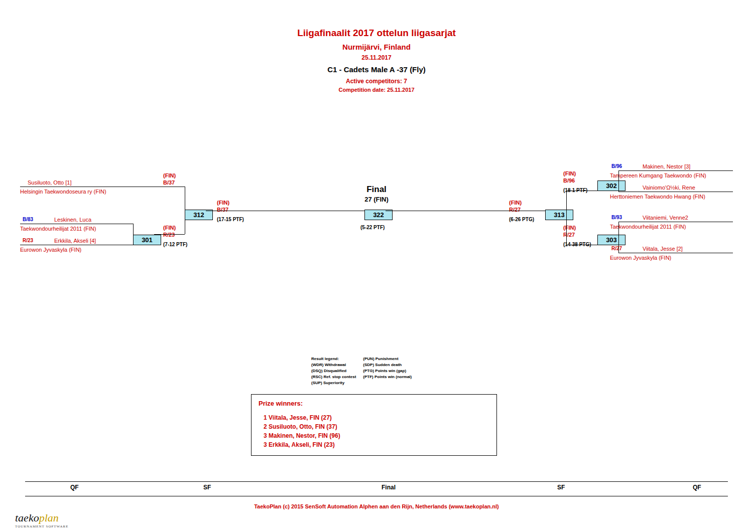Liigafinaalit 2017 ottelun liigasarjat
Nurmijärvi, Finland
25.11.2017
C1 - Cadets Male A -37 (Fly)
Active competitors: 7
Competition date: 25.11.2017
Susiluoto, Otto [1]
Helsingin Taekwondoseura ry (FIN)
B/83
Leskinen, Luca
Taekwondourheilijat 2011 (FIN)
R/23
Erkkila, Akseli [4]
Eurowon Jyvaskyla (FIN)
301
(FIN)
R/23
(7-12 PTF)
312
(FIN)
B/37
(FIN)
B/37
(17-15 PTF)
Final
27 (FIN)
322
(5-22 PTF)
B/96
Makinen, Nestor [3]
Tampereen Kumgang Taekwondo (FIN)
R/38
Vainiomo'Ω½ki, Rene
Herttoniemen Taekwondo Hwang (FIN)
B/93
Viitaniemi, Venne2
Taekwondourheilijat 2011 (FIN)
R/27
Viitala, Jesse [2]
Eurowon Jyvaskyla (FIN)
302
(FIN)
B/96
(18-1 PTF)
303
(FIN)
R/27
(14-38 PTG)
313
(FIN)
R/27
(6-26 PTG)
| Result legend: | (PUN) Punishment |
| (WDR) Withdrawal | (SDP) Sudden death |
| (DSQ) Disqualified | (PTG) Points win (gap) |
| (RSC) Ref. stop contest | (PTF) Points win (normal) |
| (SUP) Superiority | |
Prize winners:
1 Viitala, Jesse, FIN (27)
2 Susiluoto, Otto, FIN (37)
3 Makinen, Nestor, FIN (96)
3 Erkkila, Akseli, FIN (23)
QF SF Final SF QF
TaekoPlan (c) 2015 SenSoft Automation Alphen aan den Rijn, Netherlands (www.taekoplan.nl)
taeko plan TOURNAMENT SOFTWARE